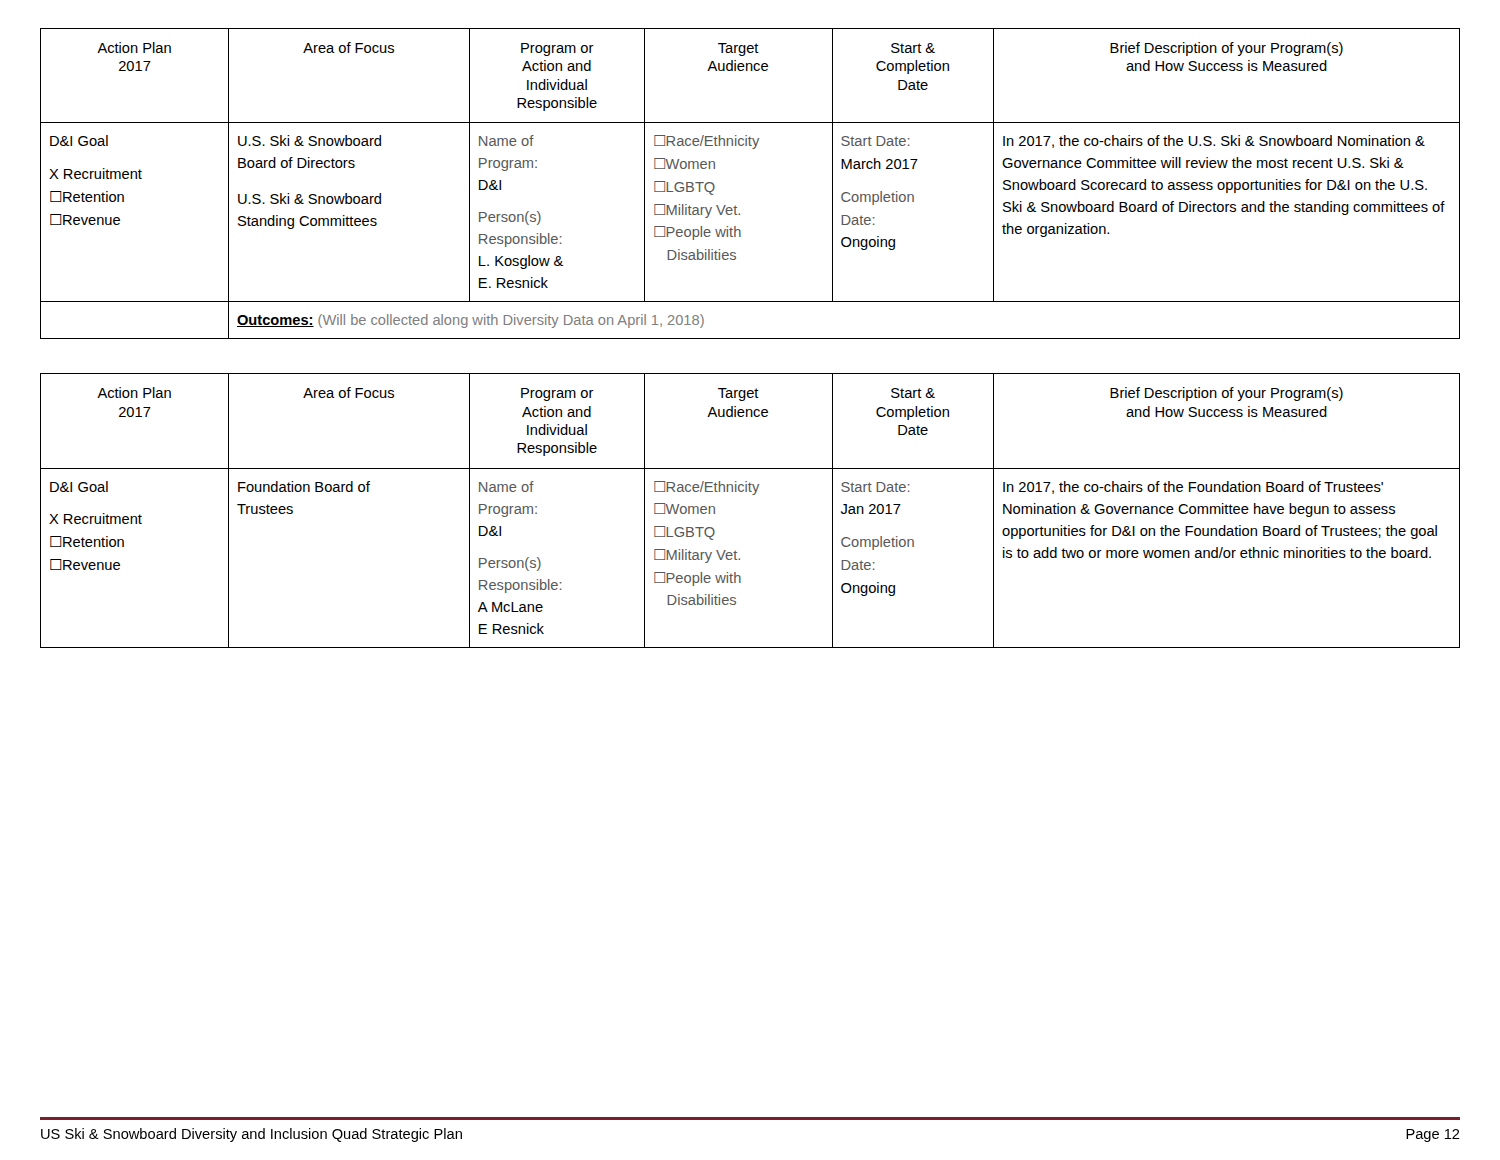| Action Plan 2017 | Area of Focus | Program or Action and Individual Responsible | Target Audience | Start & Completion Date | Brief Description of your Program(s) and How Success is Measured |
| --- | --- | --- | --- | --- | --- |
| D&I Goal X Recruitment ☐Retention ☐Revenue | U.S. Ski & Snowboard Board of Directors U.S. Ski & Snowboard Standing Committees | Name of Program: D&I Person(s) Responsible: L. Kosglow & E. Resnick | ☐Race/Ethnicity ☐Women ☐LGBTQ ☐Military Vet. ☐People with Disabilities | Start Date: March 2017 Completion Date: Ongoing | In 2017, the co-chairs of the U.S. Ski & Snowboard Nomination & Governance Committee will review the most recent U.S. Ski & Snowboard Scorecard to assess opportunities for D&I on the U.S. Ski & Snowboard Board of Directors and the standing committees of the organization. |
| | Outcomes: (Will be collected along with Diversity Data on April 1, 2018) |
| Action Plan 2017 | Area of Focus | Program or Action and Individual Responsible | Target Audience | Start & Completion Date | Brief Description of your Program(s) and How Success is Measured |
| --- | --- | --- | --- | --- | --- |
| D&I Goal X Recruitment ☐Retention ☐Revenue | Foundation Board of Trustees | Name of Program: D&I Person(s) Responsible: A McLane E Resnick | ☐Race/Ethnicity ☐Women ☐LGBTQ ☐Military Vet. ☐People with Disabilities | Start Date: Jan 2017 Completion Date: Ongoing | In 2017, the co-chairs of the Foundation Board of Trustees' Nomination & Governance Committee have begun to assess opportunities for D&I on the Foundation Board of Trustees; the goal is to add two or more women and/or ethnic minorities to the board. |
US Ski & Snowboard Diversity and Inclusion Quad Strategic Plan
Page 12